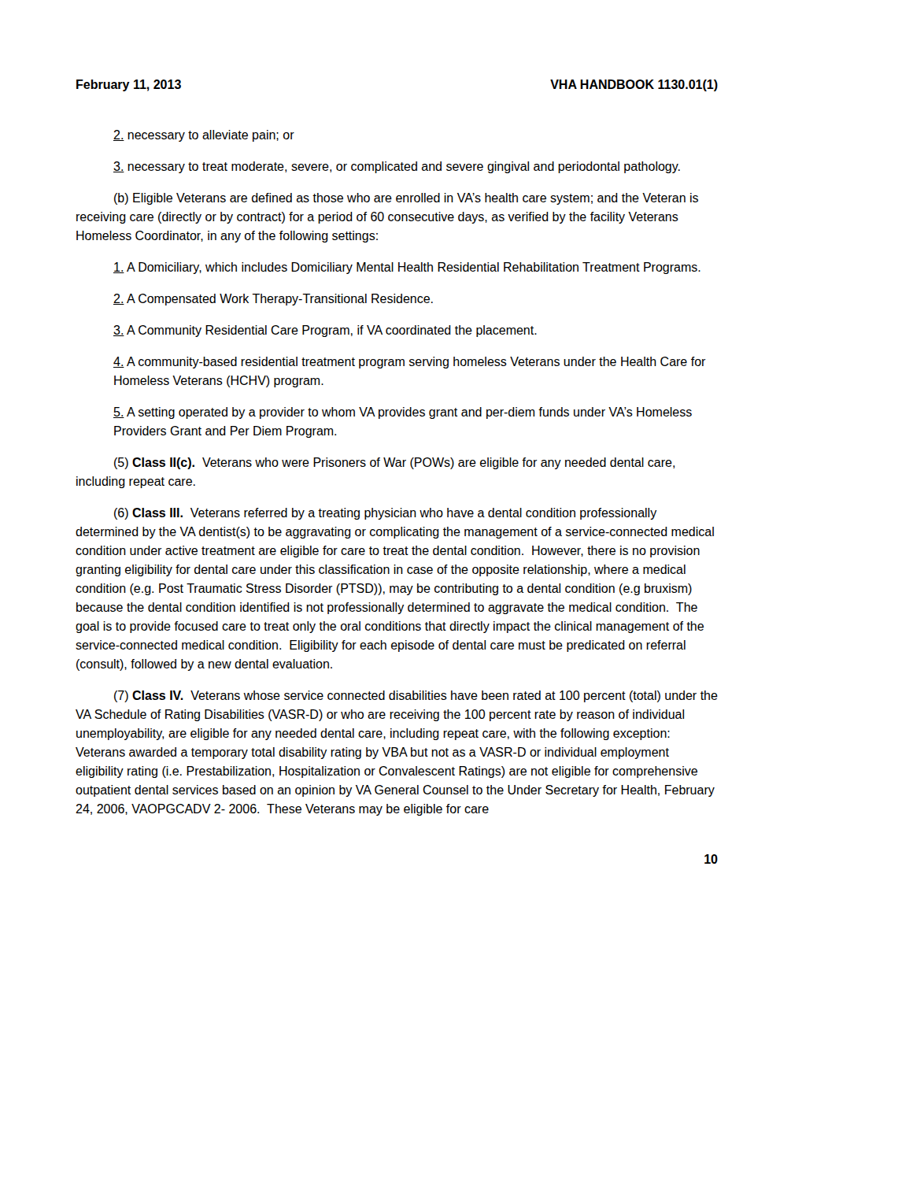February 11, 2013 VHA HANDBOOK 1130.01(1)
2. necessary to alleviate pain; or
3. necessary to treat moderate, severe, or complicated and severe gingival and periodontal pathology.
(b) Eligible Veterans are defined as those who are enrolled in VA’s health care system; and the Veteran is receiving care (directly or by contract) for a period of 60 consecutive days, as verified by the facility Veterans Homeless Coordinator, in any of the following settings:
1. A Domiciliary, which includes Domiciliary Mental Health Residential Rehabilitation Treatment Programs.
2. A Compensated Work Therapy-Transitional Residence.
3. A Community Residential Care Program, if VA coordinated the placement.
4. A community-based residential treatment program serving homeless Veterans under the Health Care for Homeless Veterans (HCHV) program.
5. A setting operated by a provider to whom VA provides grant and per-diem funds under VA’s Homeless Providers Grant and Per Diem Program.
(5) Class II(c). Veterans who were Prisoners of War (POWs) are eligible for any needed dental care, including repeat care.
(6) Class III. Veterans referred by a treating physician who have a dental condition professionally determined by the VA dentist(s) to be aggravating or complicating the management of a service-connected medical condition under active treatment are eligible for care to treat the dental condition. However, there is no provision granting eligibility for dental care under this classification in case of the opposite relationship, where a medical condition (e.g. Post Traumatic Stress Disorder (PTSD)), may be contributing to a dental condition (e.g bruxism) because the dental condition identified is not professionally determined to aggravate the medical condition. The goal is to provide focused care to treat only the oral conditions that directly impact the clinical management of the service-connected medical condition. Eligibility for each episode of dental care must be predicated on referral (consult), followed by a new dental evaluation.
(7) Class IV. Veterans whose service connected disabilities have been rated at 100 percent (total) under the VA Schedule of Rating Disabilities (VASR-D) or who are receiving the 100 percent rate by reason of individual unemployability, are eligible for any needed dental care, including repeat care, with the following exception: Veterans awarded a temporary total disability rating by VBA but not as a VASR-D or individual employment eligibility rating (i.e. Prestabilization, Hospitalization or Convalescent Ratings) are not eligible for comprehensive outpatient dental services based on an opinion by VA General Counsel to the Under Secretary for Health, February 24, 2006, VAOPGCADV 2- 2006. These Veterans may be eligible for care
10